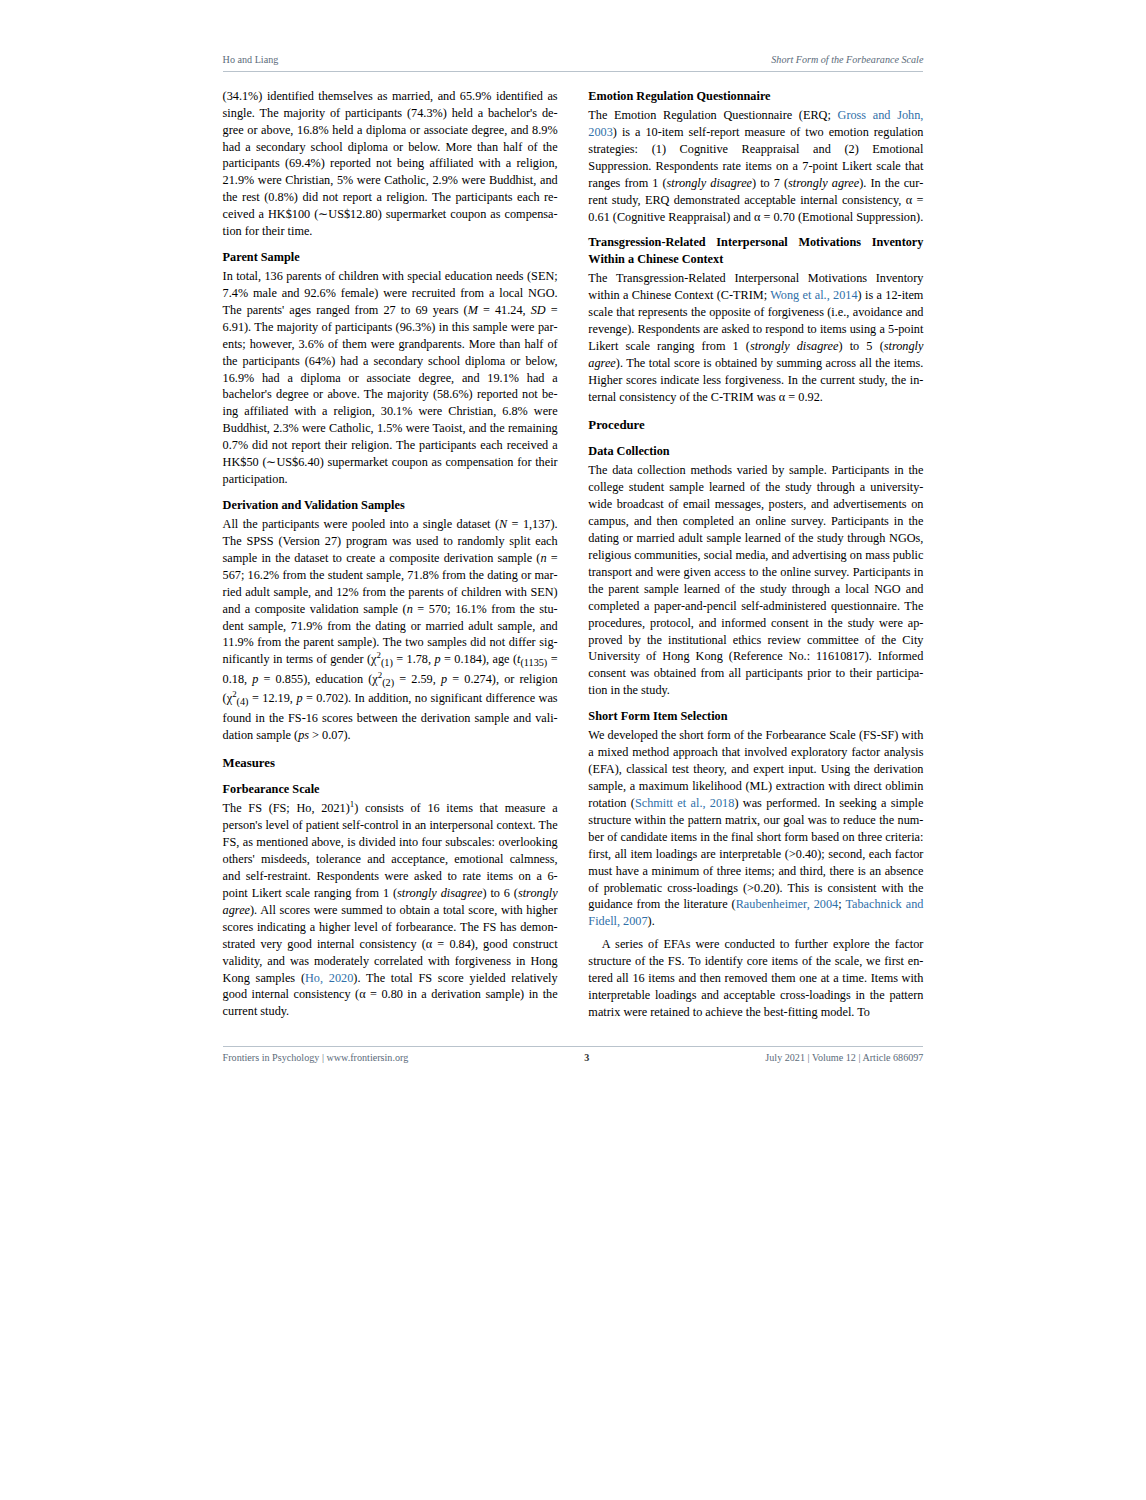Ho and Liang Short Form of the Forbearance Scale
(34.1%) identified themselves as married, and 65.9% identified as single. The majority of participants (74.3%) held a bachelor's degree or above, 16.8% held a diploma or associate degree, and 8.9% had a secondary school diploma or below. More than half of the participants (69.4%) reported not being affiliated with a religion, 21.9% were Christian, 5% were Catholic, 2.9% were Buddhist, and the rest (0.8%) did not report a religion. The participants each received a HK$100 (∼US$12.80) supermarket coupon as compensation for their time.
Parent Sample
In total, 136 parents of children with special education needs (SEN; 7.4% male and 92.6% female) were recruited from a local NGO. The parents' ages ranged from 27 to 69 years (M = 41.24, SD = 6.91). The majority of participants (96.3%) in this sample were parents; however, 3.6% of them were grandparents. More than half of the participants (64%) had a secondary school diploma or below, 16.9% had a diploma or associate degree, and 19.1% had a bachelor's degree or above. The majority (58.6%) reported not being affiliated with a religion, 30.1% were Christian, 6.8% were Buddhist, 2.3% were Catholic, 1.5% were Taoist, and the remaining 0.7% did not report their religion. The participants each received a HK$50 (∼US$6.40) supermarket coupon as compensation for their participation.
Derivation and Validation Samples
All the participants were pooled into a single dataset (N = 1,137). The SPSS (Version 27) program was used to randomly split each sample in the dataset to create a composite derivation sample (n = 567; 16.2% from the student sample, 71.8% from the dating or married adult sample, and 12% from the parents of children with SEN) and a composite validation sample (n = 570; 16.1% from the student sample, 71.9% from the dating or married adult sample, and 11.9% from the parent sample). The two samples did not differ significantly in terms of gender (χ2(1) = 1.78, p = 0.184), age (t(1135) = 0.18, p = 0.855), education (χ2(2) = 2.59, p = 0.274), or religion (χ2(4) = 12.19, p = 0.702). In addition, no significant difference was found in the FS-16 scores between the derivation sample and validation sample (ps > 0.07).
Measures
Forbearance Scale
The FS (FS; Ho, 2021)1) consists of 16 items that measure a person's level of patient self-control in an interpersonal context. The FS, as mentioned above, is divided into four subscales: overlooking others' misdeeds, tolerance and acceptance, emotional calmness, and self-restraint. Respondents were asked to rate items on a 6-point Likert scale ranging from 1 (strongly disagree) to 6 (strongly agree). All scores were summed to obtain a total score, with higher scores indicating a higher level of forbearance. The FS has demonstrated very good internal consistency (α = 0.84), good construct validity, and was moderately correlated with forgiveness in Hong Kong samples (Ho, 2020). The total FS score yielded relatively good internal consistency (α = 0.80 in a derivation sample) in the current study.
Emotion Regulation Questionnaire
The Emotion Regulation Questionnaire (ERQ; Gross and John, 2003) is a 10-item self-report measure of two emotion regulation strategies: (1) Cognitive Reappraisal and (2) Emotional Suppression. Respondents rate items on a 7-point Likert scale that ranges from 1 (strongly disagree) to 7 (strongly agree). In the current study, ERQ demonstrated acceptable internal consistency, α = 0.61 (Cognitive Reappraisal) and α = 0.70 (Emotional Suppression).
Transgression-Related Interpersonal Motivations Inventory Within a Chinese Context
The Transgression-Related Interpersonal Motivations Inventory within a Chinese Context (C-TRIM; Wong et al., 2014) is a 12-item scale that represents the opposite of forgiveness (i.e., avoidance and revenge). Respondents are asked to respond to items using a 5-point Likert scale ranging from 1 (strongly disagree) to 5 (strongly agree). The total score is obtained by summing across all the items. Higher scores indicate less forgiveness. In the current study, the internal consistency of the C-TRIM was α = 0.92.
Procedure
Data Collection
The data collection methods varied by sample. Participants in the college student sample learned of the study through a university-wide broadcast of email messages, posters, and advertisements on campus, and then completed an online survey. Participants in the dating or married adult sample learned of the study through NGOs, religious communities, social media, and advertising on mass public transport and were given access to the online survey. Participants in the parent sample learned of the study through a local NGO and completed a paper-and-pencil self-administered questionnaire. The procedures, protocol, and informed consent in the study were approved by the institutional ethics review committee of the City University of Hong Kong (Reference No.: 11610817). Informed consent was obtained from all participants prior to their participation in the study.
Short Form Item Selection
We developed the short form of the Forbearance Scale (FS-SF) with a mixed method approach that involved exploratory factor analysis (EFA), classical test theory, and expert input. Using the derivation sample, a maximum likelihood (ML) extraction with direct oblimin rotation (Schmitt et al., 2018) was performed. In seeking a simple structure within the pattern matrix, our goal was to reduce the number of candidate items in the final short form based on three criteria: first, all item loadings are interpretable (>0.40); second, each factor must have a minimum of three items; and third, there is an absence of problematic cross-loadings (>0.20). This is consistent with the guidance from the literature (Raubenheimer, 2004; Tabachnick and Fidell, 2007).
A series of EFAs were conducted to further explore the factor structure of the FS. To identify core items of the scale, we first entered all 16 items and then removed them one at a time. Items with interpretable loadings and acceptable cross-loadings in the pattern matrix were retained to achieve the best-fitting model. To
Frontiers in Psychology | www.frontiersin.org 3 July 2021 | Volume 12 | Article 686097